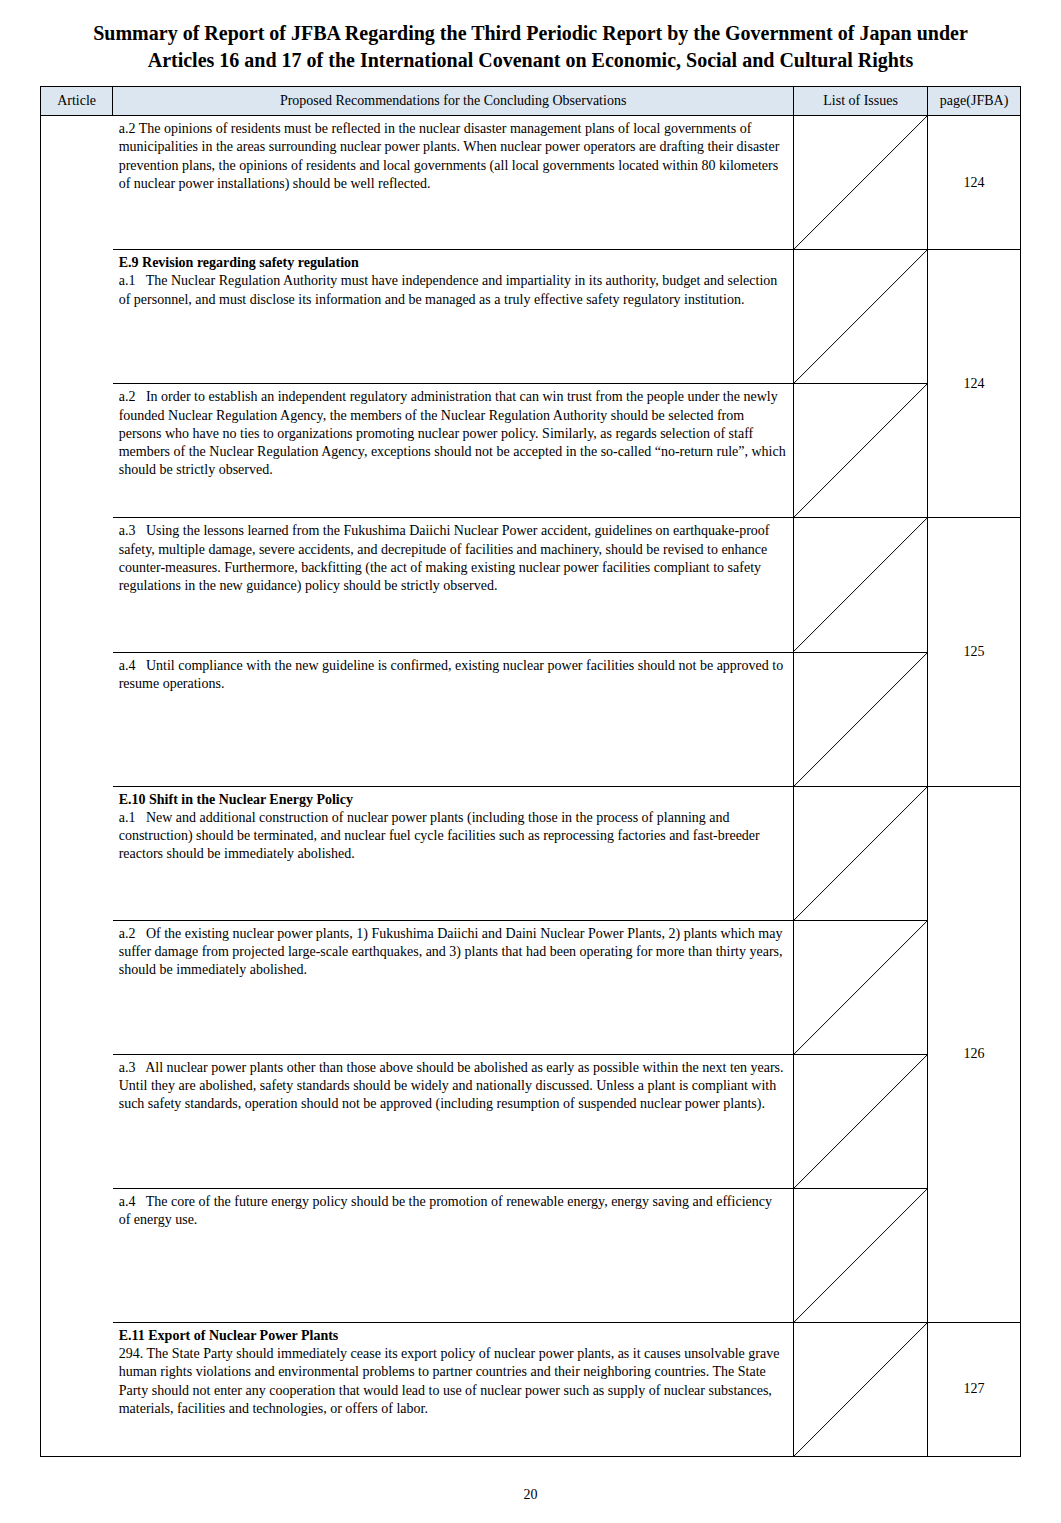Summary of Report of JFBA Regarding the Third Periodic Report by the Government of Japan under
Articles 16 and 17 of the International Covenant on Economic, Social and Cultural Rights
| Article | Proposed Recommendations for the Concluding Observations | List of Issues | page(JFBA) |
| --- | --- | --- | --- |
| | a.2 The opinions of residents must be reflected in the nuclear disaster management plans of local governments of municipalities in the areas surrounding nuclear power plants. When nuclear power operators are drafting their disaster prevention plans, the opinions of residents and local governments (all local governments located within 80 kilometers of nuclear power installations) should be well reflected. | | 124 |
| E.9 Revision regarding safety regulation a.1 The Nuclear Regulation Authority must have independence and impartiality in its authority, budget and selection of personnel, and must disclose its information and be managed as a truly effective safety regulatory institution. | | 124 |
| a.2 In order to establish an independent regulatory administration that can win trust from the people under the newly founded Nuclear Regulation Agency, the members of the Nuclear Regulation Authority should be selected from persons who have no ties to organizations promoting nuclear power policy. Similarly, as regards selection of staff members of the Nuclear Regulation Agency, exceptions should not be accepted in the so-called “no-return rule”, which should be strictly observed. | |
| a.3 Using the lessons learned from the Fukushima Daiichi Nuclear Power accident, guidelines on earthquake-proof safety, multiple damage, severe accidents, and decrepitude of facilities and machinery, should be revised to enhance counter-measures. Furthermore, backfitting (the act of making existing nuclear power facilities compliant to safety regulations in the new guidance) policy should be strictly observed. | | 125 |
| a.4 Until compliance with the new guideline is confirmed, existing nuclear power facilities should not be approved to resume operations. | |
| E.10 Shift in the Nuclear Energy Policy a.1 New and additional construction of nuclear power plants (including those in the process of planning and construction) should be terminated, and nuclear fuel cycle facilities such as reprocessing factories and fast-breeder reactors should be immediately abolished. | | 126 |
| a.2 Of the existing nuclear power plants, 1) Fukushima Daiichi and Daini Nuclear Power Plants, 2) plants which may suffer damage from projected large-scale earthquakes, and 3) plants that had been operating for more than thirty years, should be immediately abolished. | |
| a.3 All nuclear power plants other than those above should be abolished as early as possible within the next ten years. Until they are abolished, safety standards should be widely and nationally discussed. Unless a plant is compliant with such safety standards, operation should not be approved (including resumption of suspended nuclear power plants). | |
| a.4 The core of the future energy policy should be the promotion of renewable energy, energy saving and efficiency of energy use. | |
| E.11 Export of Nuclear Power Plants 294. The State Party should immediately cease its export policy of nuclear power plants, as it causes unsolvable grave human rights violations and environmental problems to partner countries and their neighboring countries. The State Party should not enter any cooperation that would lead to use of nuclear power such as supply of nuclear substances, materials, facilities and technologies, or offers of labor. | | 127 |
20